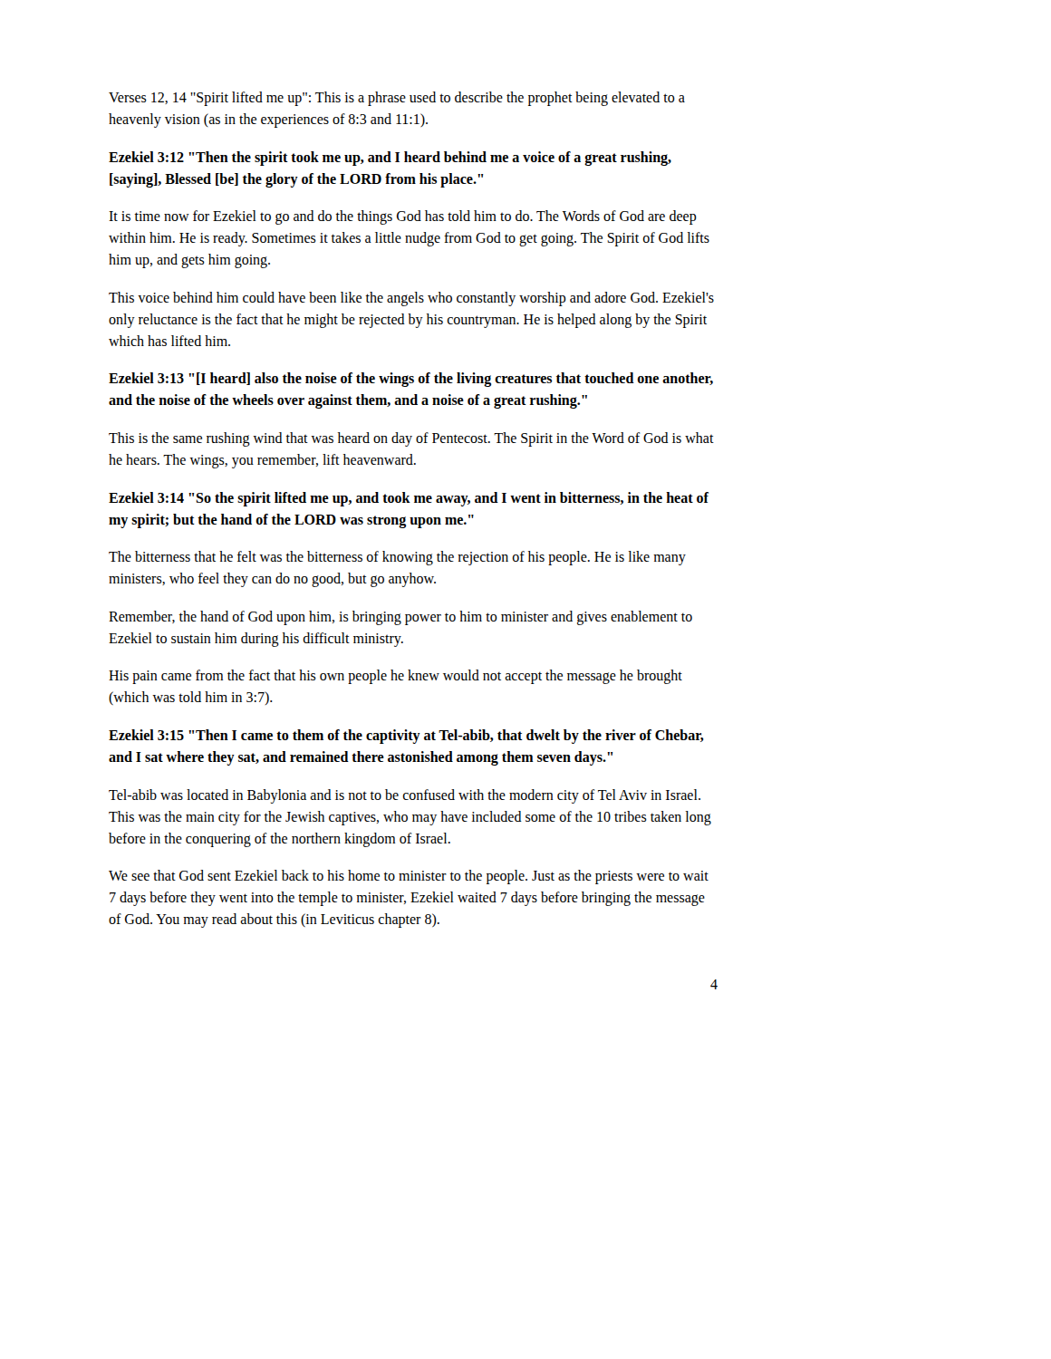Verses 12, 14 "Spirit lifted me up": This is a phrase used to describe the prophet being elevated to a heavenly vision (as in the experiences of 8:3 and 11:1).
Ezekiel 3:12 "Then the spirit took me up, and I heard behind me a voice of a great rushing, [saying], Blessed [be] the glory of the LORD from his place."
It is time now for Ezekiel to go and do the things God has told him to do. The Words of God are deep within him. He is ready. Sometimes it takes a little nudge from God to get going. The Spirit of God lifts him up, and gets him going.
This voice behind him could have been like the angels who constantly worship and adore God. Ezekiel's only reluctance is the fact that he might be rejected by his countryman. He is helped along by the Spirit which has lifted him.
Ezekiel 3:13 "[I heard] also the noise of the wings of the living creatures that touched one another, and the noise of the wheels over against them, and a noise of a great rushing."
This is the same rushing wind that was heard on day of Pentecost. The Spirit in the Word of God is what he hears. The wings, you remember, lift heavenward.
Ezekiel 3:14 "So the spirit lifted me up, and took me away, and I went in bitterness, in the heat of my spirit; but the hand of the LORD was strong upon me."
The bitterness that he felt was the bitterness of knowing the rejection of his people. He is like many ministers, who feel they can do no good, but go anyhow.
Remember, the hand of God upon him, is bringing power to him to minister and gives enablement to Ezekiel to sustain him during his difficult ministry.
His pain came from the fact that his own people he knew would not accept the message he brought (which was told him in 3:7).
Ezekiel 3:15 "Then I came to them of the captivity at Tel-abib, that dwelt by the river of Chebar, and I sat where they sat, and remained there astonished among them seven days."
Tel-abib was located in Babylonia and is not to be confused with the modern city of Tel Aviv in Israel. This was the main city for the Jewish captives, who may have included some of the 10 tribes taken long before in the conquering of the northern kingdom of Israel.
We see that God sent Ezekiel back to his home to minister to the people. Just as the priests were to wait 7 days before they went into the temple to minister, Ezekiel waited 7 days before bringing the message of God. You may read about this (in Leviticus chapter 8).
4